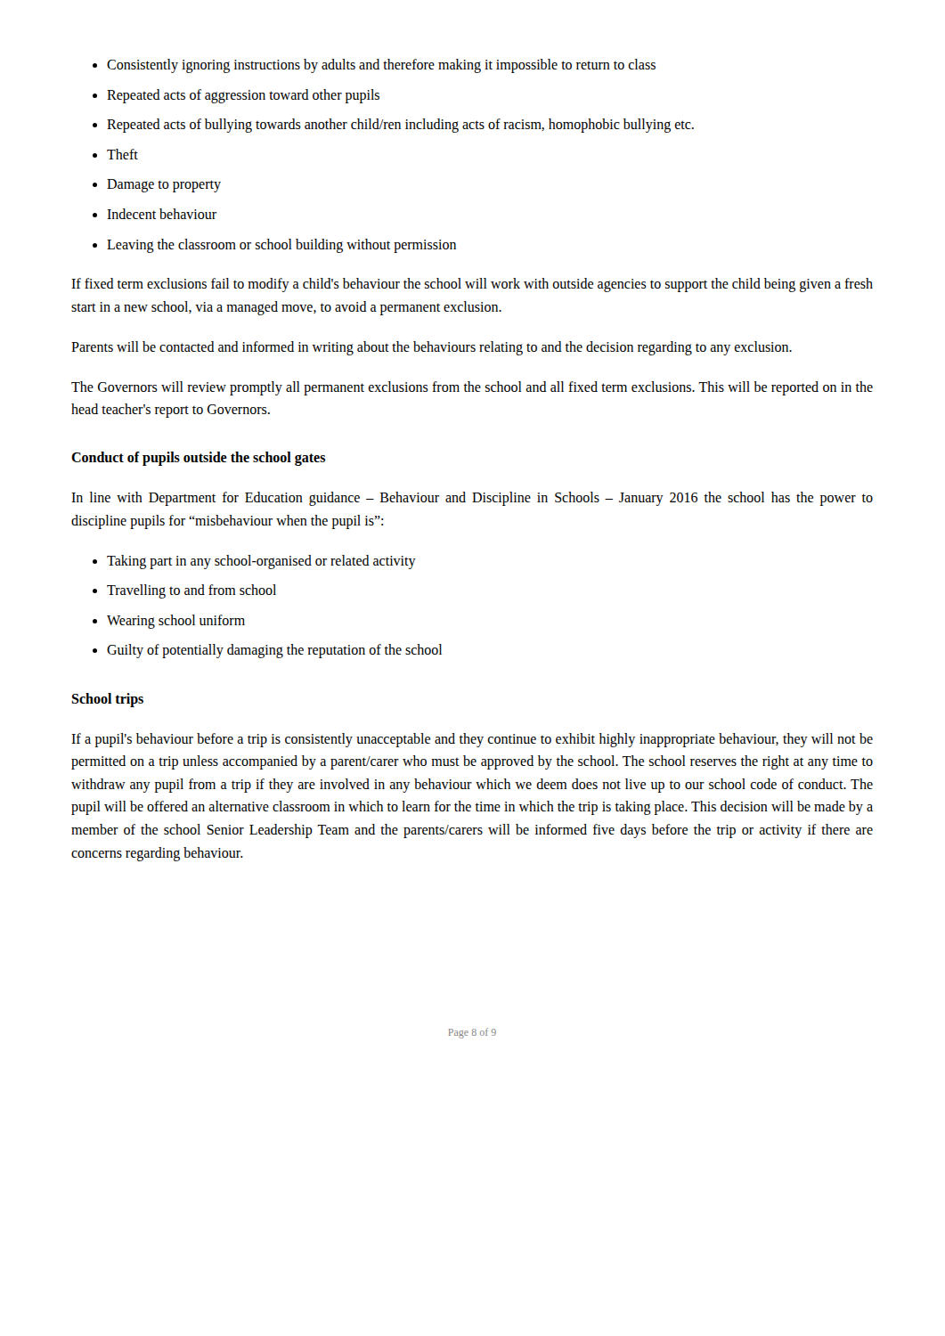Consistently ignoring instructions by adults and therefore making it impossible to return to class
Repeated acts of aggression toward other pupils
Repeated acts of bullying towards another child/ren including acts of racism, homophobic bullying etc.
Theft
Damage to property
Indecent behaviour
Leaving the classroom or school building without permission
If fixed term exclusions fail to modify a child's behaviour the school will work with outside agencies to support the child being given a fresh start in a new school, via a managed move, to avoid a permanent exclusion.
Parents will be contacted and informed in writing about the behaviours relating to and the decision regarding to any exclusion.
The Governors will review promptly all permanent exclusions from the school and all fixed term exclusions. This will be reported on in the head teacher's report to Governors.
Conduct of pupils outside the school gates
In line with Department for Education guidance – Behaviour and Discipline in Schools – January 2016 the school has the power to discipline pupils for “misbehaviour when the pupil is”:
Taking part in any school-organised or related activity
Travelling to and from school
Wearing school uniform
Guilty of potentially damaging the reputation of the school
School trips
If a pupil's behaviour before a trip is consistently unacceptable and they continue to exhibit highly inappropriate behaviour, they will not be permitted on a trip unless accompanied by a parent/carer who must be approved by the school. The school reserves the right at any time to withdraw any pupil from a trip if they are involved in any behaviour which we deem does not live up to our school code of conduct. The pupil will be offered an alternative classroom in which to learn for the time in which the trip is taking place. This decision will be made by a member of the school Senior Leadership Team and the parents/carers will be informed five days before the trip or activity if there are concerns regarding behaviour.
Page 8 of 9